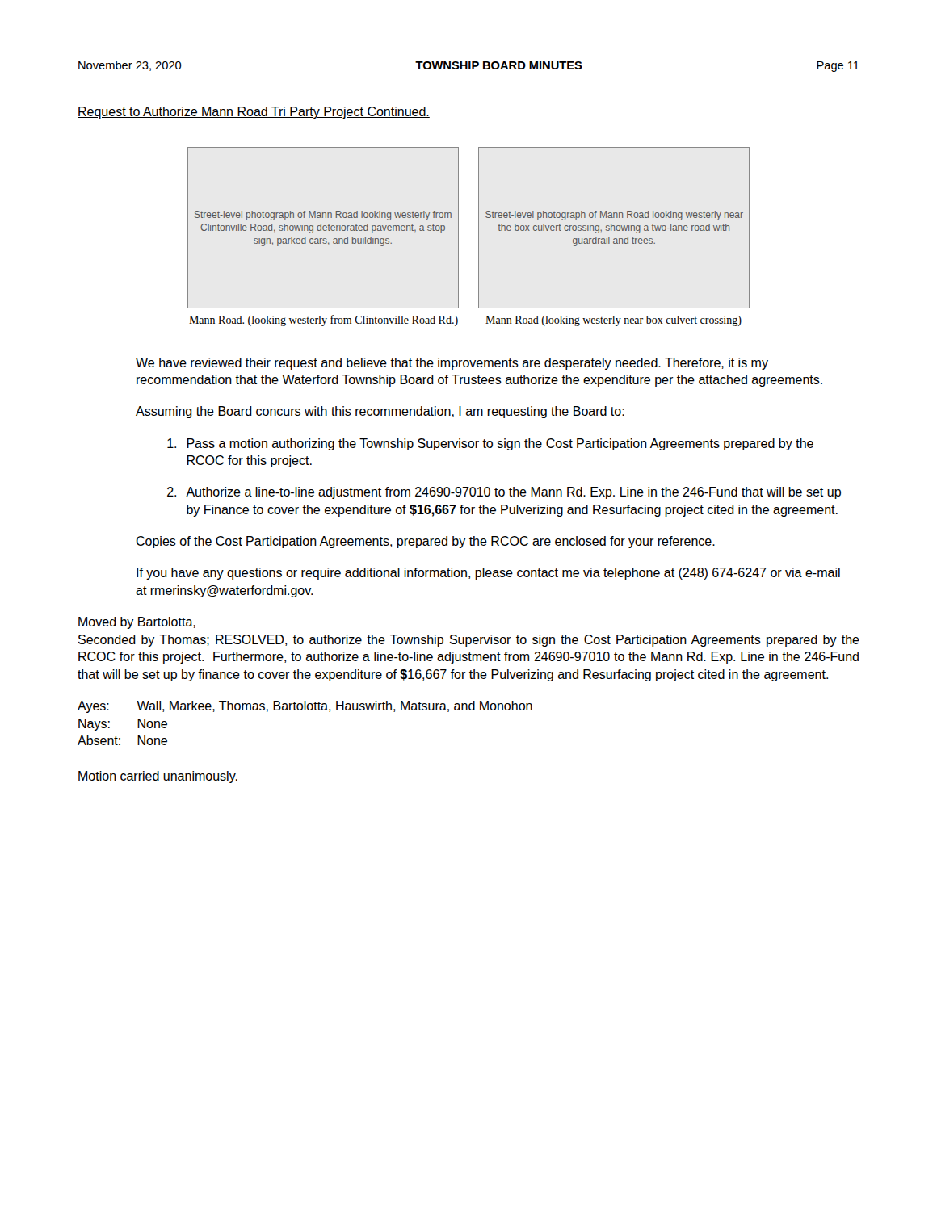November 23, 2020
TOWNSHIP BOARD MINUTES
Page 11
Request to Authorize Mann Road Tri Party Project Continued.
Street-level photograph of Mann Road looking westerly from Clintonville Road, showing deteriorated pavement, a stop sign, parked cars, and buildings.
Street-level photograph of Mann Road looking westerly near the box culvert crossing, showing a two-lane road with guardrail and trees.
Mann Road. (looking westerly from Clintonville Road Rd.)
Mann Road (looking westerly near box culvert crossing)
We have reviewed their request and believe that the improvements are desperately needed. Therefore, it is my recommendation that the Waterford Township Board of Trustees authorize the expenditure per the attached agreements.
Assuming the Board concurs with this recommendation, I am requesting the Board to:
Pass a motion authorizing the Township Supervisor to sign the Cost Participation Agreements prepared by the RCOC for this project.
Authorize a line-to-line adjustment from 24690-97010 to the Mann Rd. Exp. Line in the 246-Fund that will be set up by Finance to cover the expenditure of $16,667 for the Pulverizing and Resurfacing project cited in the agreement.
Copies of the Cost Participation Agreements, prepared by the RCOC are enclosed for your reference.
If you have any questions or require additional information, please contact me via telephone at (248) 674-6247 or via e-mail at rmerinsky@waterfordmi.gov.
Moved by Bartolotta,
Seconded by Thomas; RESOLVED, to authorize the Township Supervisor to sign the Cost Participation Agreements prepared by the RCOC for this project. Furthermore, to authorize a line-to-line adjustment from 24690-97010 to the Mann Rd. Exp. Line in the 246-Fund that will be set up by finance to cover the expenditure of $16,667 for the Pulverizing and Resurfacing project cited in the agreement.
| Ayes: | Wall, Markee, Thomas, Bartolotta, Hauswirth, Matsura, and Monohon |
| Nays: | None |
| Absent: | None |
Motion carried unanimously.